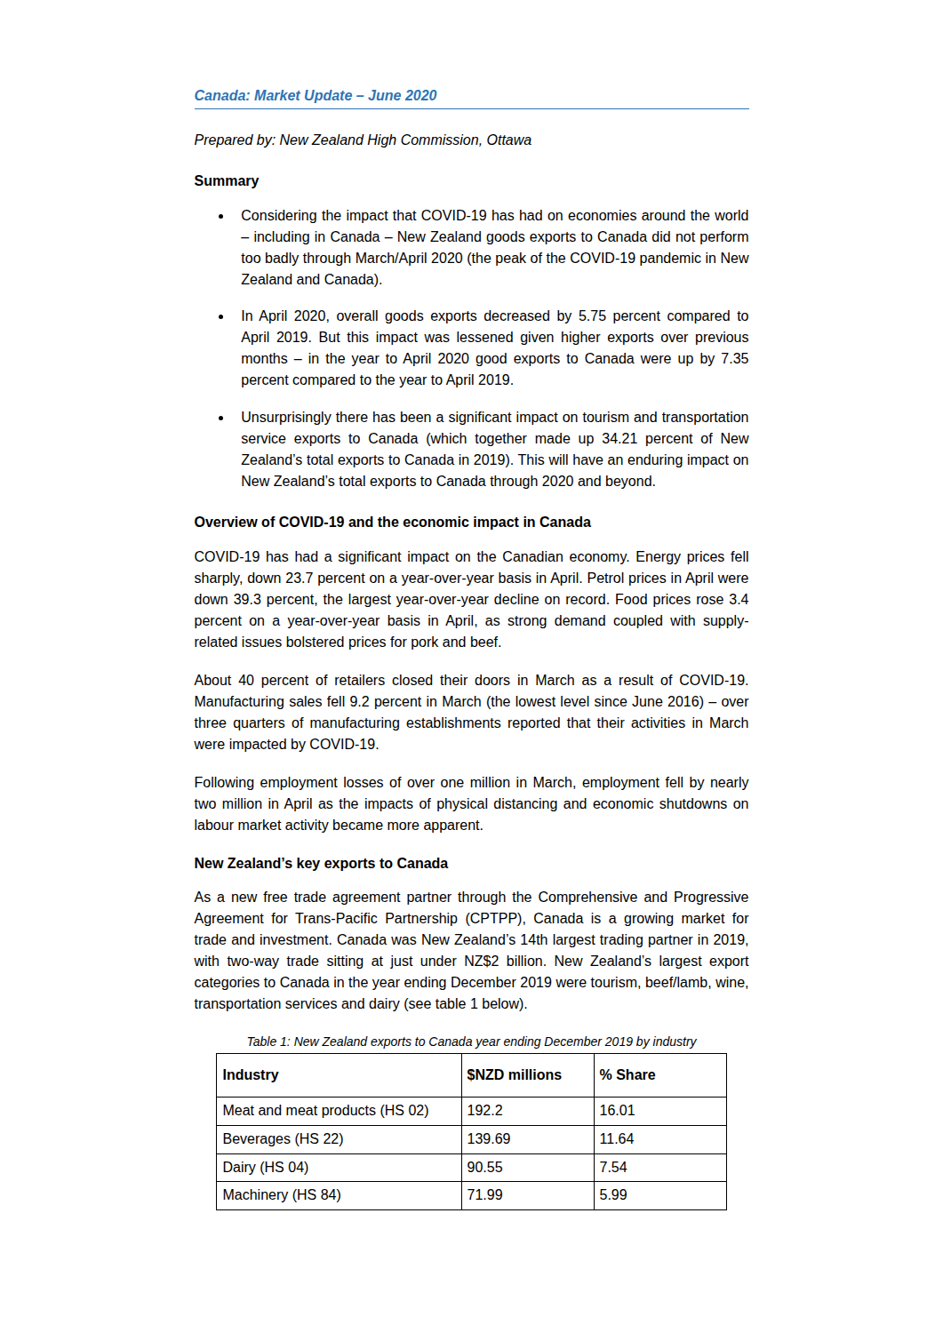Canada: Market Update – June 2020
Prepared by: New Zealand High Commission, Ottawa
Summary
Considering the impact that COVID-19 has had on economies around the world – including in Canada – New Zealand goods exports to Canada did not perform too badly through March/April 2020 (the peak of the COVID-19 pandemic in New Zealand and Canada).
In April 2020, overall goods exports decreased by 5.75 percent compared to April 2019. But this impact was lessened given higher exports over previous months – in the year to April 2020 good exports to Canada were up by 7.35 percent compared to the year to April 2019.
Unsurprisingly there has been a significant impact on tourism and transportation service exports to Canada (which together made up 34.21 percent of New Zealand’s total exports to Canada in 2019). This will have an enduring impact on New Zealand’s total exports to Canada through 2020 and beyond.
Overview of COVID-19 and the economic impact in Canada
COVID-19 has had a significant impact on the Canadian economy. Energy prices fell sharply, down 23.7 percent on a year-over-year basis in April. Petrol prices in April were down 39.3 percent, the largest year-over-year decline on record. Food prices rose 3.4 percent on a year-over-year basis in April, as strong demand coupled with supply-related issues bolstered prices for pork and beef.
About 40 percent of retailers closed their doors in March as a result of COVID-19. Manufacturing sales fell 9.2 percent in March (the lowest level since June 2016) – over three quarters of manufacturing establishments reported that their activities in March were impacted by COVID-19.
Following employment losses of over one million in March, employment fell by nearly two million in April as the impacts of physical distancing and economic shutdowns on labour market activity became more apparent.
New Zealand’s key exports to Canada
As a new free trade agreement partner through the Comprehensive and Progressive Agreement for Trans-Pacific Partnership (CPTPP), Canada is a growing market for trade and investment. Canada was New Zealand’s 14th largest trading partner in 2019, with two-way trade sitting at just under NZ$2 billion. New Zealand’s largest export categories to Canada in the year ending December 2019 were tourism, beef/lamb, wine, transportation services and dairy (see table 1 below).
Table 1: New Zealand exports to Canada year ending December 2019 by industry
| Industry | $NZD millions | % Share |
| --- | --- | --- |
| Meat and meat products (HS 02) | 192.2 | 16.01 |
| Beverages (HS 22) | 139.69 | 11.64 |
| Dairy (HS 04) | 90.55 | 7.54 |
| Machinery (HS 84) | 71.99 | 5.99 |